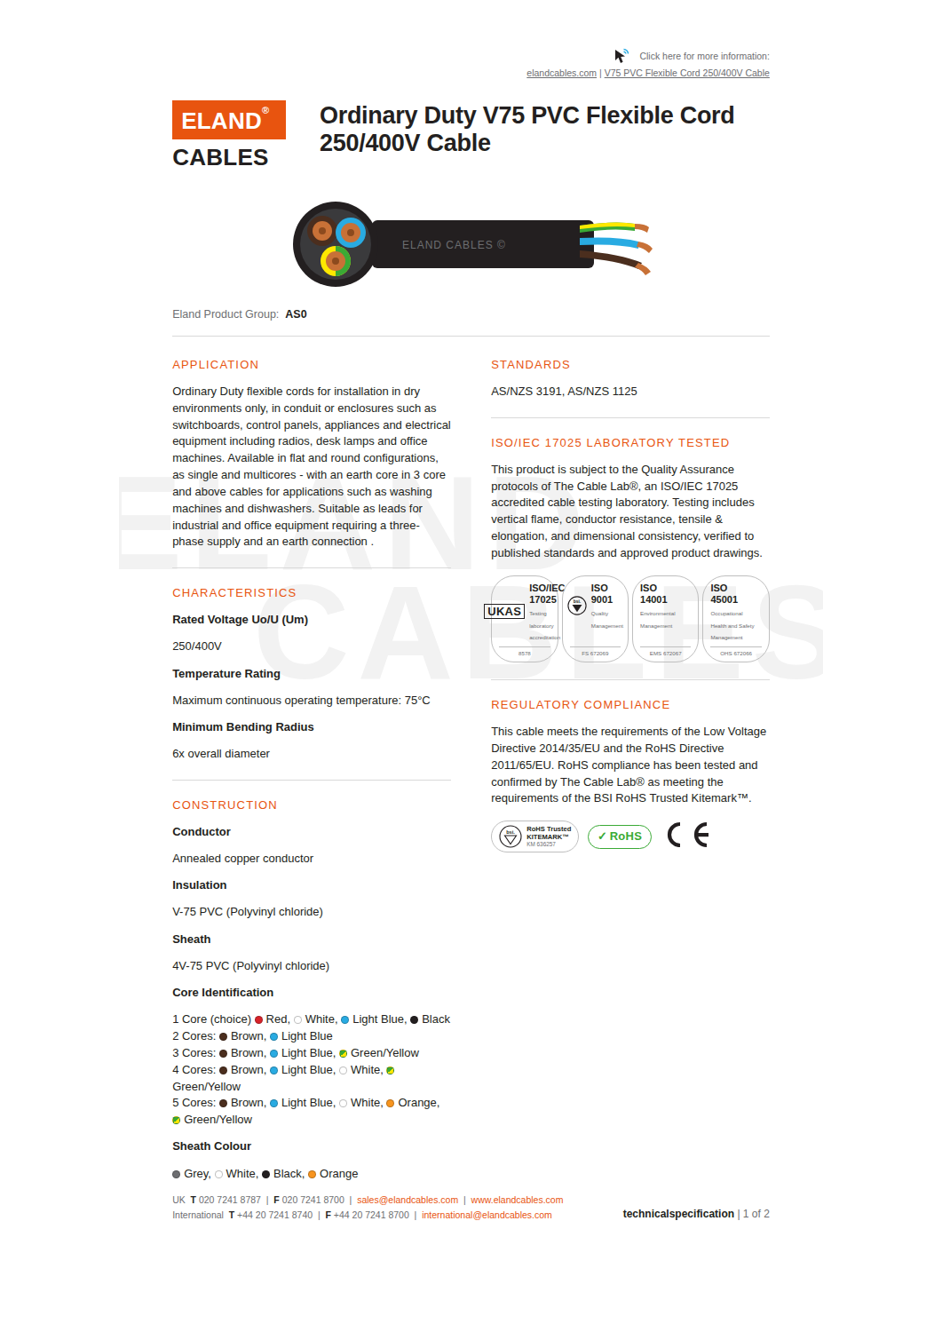ELAND CABLES
Click here for more information:
elandcables.com | V75 PVC Flexible Cord 250/400V Cable
ELAND®
CABLES
Ordinary Duty V75 PVC Flexible Cord 250/400V Cable
ELAND CABLES ©
Eland Product Group: AS0
Application
Ordinary Duty flexible cords for installation in dry environments only, in conduit or enclosures such as switchboards, control panels, appliances and electrical equipment including radios, desk lamps and office machines. Available in flat and round configurations, as single and multicores - with an earth core in 3 core and above cables for applications such as washing machines and dishwashers. Suitable as leads for industrial and office equipment requiring a three-phase supply and an earth connection .
Characteristics
Rated Voltage Uo/U (Um)
250/400V
Temperature Rating
Maximum continuous operating temperature: 75°C
Minimum Bending Radius
6x overall diameter
Construction
Conductor
Annealed copper conductor
Insulation
V-75 PVC (Polyvinyl chloride)
Sheath
4V-75 PVC (Polyvinyl chloride)
Core Identification
1 Core (choice) Red, White, Light Blue, Black
2 Cores: Brown, Light Blue
3 Cores: Brown, Light Blue, Green/Yellow
4 Cores: Brown, Light Blue, White, Green/Yellow
5 Cores: Brown, Light Blue, White, Orange, Green/Yellow
Sheath Colour
Grey, White, Black, Orange
Standards
AS/NZS 3191, AS/NZS 1125
ISO/IEC 17025 Laboratory Tested
This product is subject to the Quality Assurance protocols of The Cable Lab®, an ISO/IEC 17025 accredited cable testing laboratory. Testing includes vertical flame, conductor resistance, tensile & elongation, and dimensional consistency, verified to published standards and approved product drawings.
UKAS ISO/IEC
17025 Testing laboratory
accreditation
8578
bsi. ISO
9001 Quality
Management
FS 672069
ISO
14001 Environmental
Management
EMS 672067
ISO
45001 Occupational
Health and Safety
Management
OHS 672066
Regulatory Compliance
This cable meets the requirements of the Low Voltage Directive 2014/35/EU and the RoHS Directive 2011/65/EU. RoHS compliance has been tested and confirmed by The Cable Lab® as meeting the requirements of the BSI RoHS Trusted Kitemark™.
bsi. RoHS Trusted
KITEMARK™ KM 636257
✓RoHS
UK T 020 7241 8787 | F 020 7241 8700 | sales@elandcables.com | www.elandcables.com
International T +44 20 7241 8740 | F +44 20 7241 8700 | international@elandcables.com
technicalspecification | 1 of 2